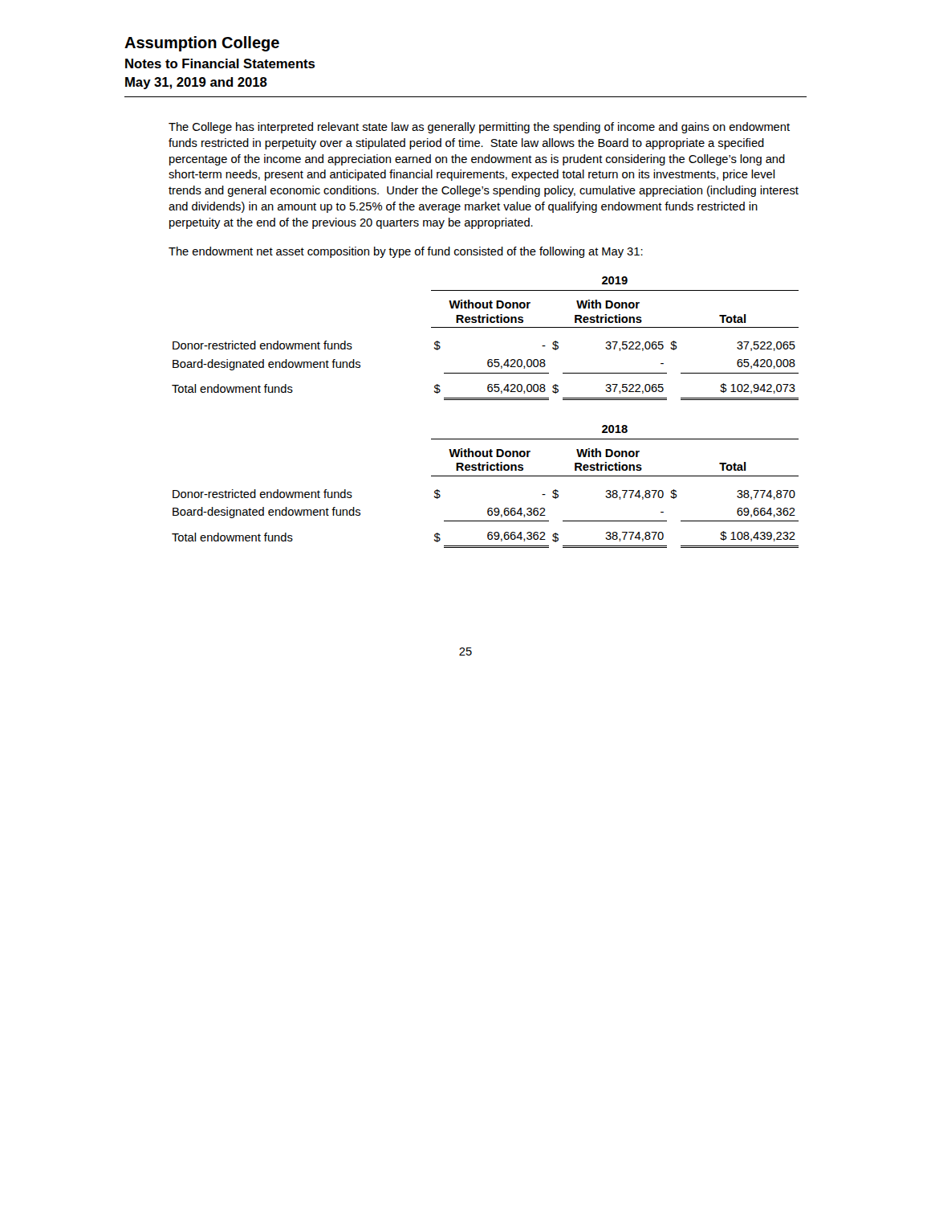Assumption College
Notes to Financial Statements
May 31, 2019 and 2018
The College has interpreted relevant state law as generally permitting the spending of income and gains on endowment funds restricted in perpetuity over a stipulated period of time. State law allows the Board to appropriate a specified percentage of the income and appreciation earned on the endowment as is prudent considering the College’s long and short-term needs, present and anticipated financial requirements, expected total return on its investments, price level trends and general economic conditions. Under the College’s spending policy, cumulative appreciation (including interest and dividends) in an amount up to 5.25% of the average market value of qualifying endowment funds restricted in perpetuity at the end of the previous 20 quarters may be appropriated.
The endowment net asset composition by type of fund consisted of the following at May 31:
| | 2019 |
| | Without Donor Restrictions | With Donor Restrictions | Total |
| Donor-restricted endowment funds | $ | - | $ | 37,522,065 | $ | 37,522,065 |
| Board-designated endowment funds | | 65,420,008 | | - | | 65,420,008 |
| Total endowment funds | $ | 65,420,008 | $ | 37,522,065 | | $ 102,942,073 |
| | 2018 |
| | Without Donor Restrictions | With Donor Restrictions | Total |
| Donor-restricted endowment funds | $ | - | $ | 38,774,870 | $ | 38,774,870 |
| Board-designated endowment funds | | 69,664,362 | | - | | 69,664,362 |
| Total endowment funds | $ | 69,664,362 | $ | 38,774,870 | | $ 108,439,232 |
25